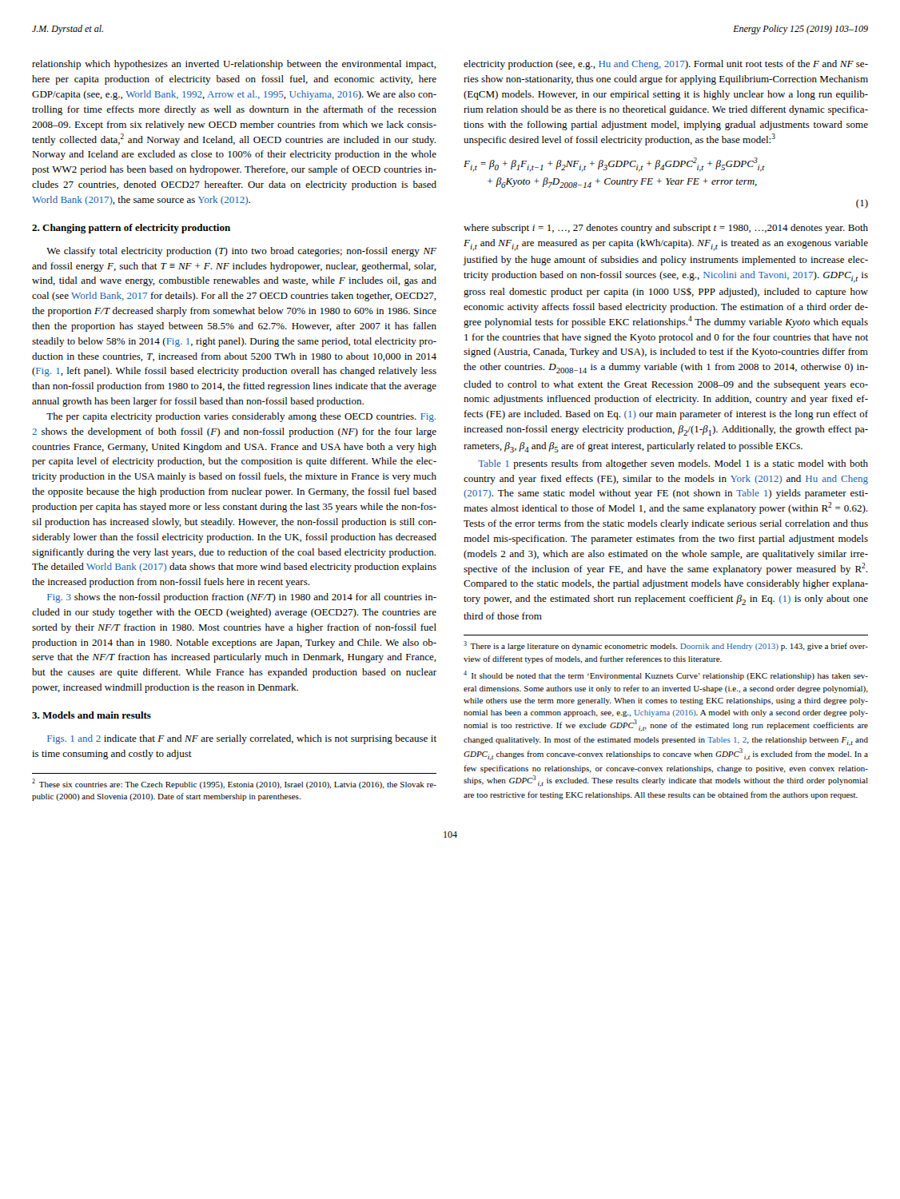J.M. Dyrstad et al. Energy Policy 125 (2019) 103–109
relationship which hypothesizes an inverted U-relationship between the environmental impact, here per capita production of electricity based on fossil fuel, and economic activity, here GDP/capita (see, e.g., World Bank, 1992, Arrow et al., 1995, Uchiyama, 2016). We are also controlling for time effects more directly as well as downturn in the aftermath of the recession 2008–09. Except from six relatively new OECD member countries from which we lack consistently collected data,2 and Norway and Iceland, all OECD countries are included in our study. Norway and Iceland are excluded as close to 100% of their electricity production in the whole post WW2 period has been based on hydropower. Therefore, our sample of OECD countries includes 27 countries, denoted OECD27 hereafter. Our data on electricity production is based World Bank (2017), the same source as York (2012).
2. Changing pattern of electricity production
We classify total electricity production (T) into two broad categories; non-fossil energy NF and fossil energy F, such that T ≡ NF + F. NF includes hydropower, nuclear, geothermal, solar, wind, tidal and wave energy, combustible renewables and waste, while F includes oil, gas and coal (see World Bank, 2017 for details). For all the 27 OECD countries taken together, OECD27, the proportion F/T decreased sharply from somewhat below 70% in 1980 to 60% in 1986. Since then the proportion has stayed between 58.5% and 62.7%. However, after 2007 it has fallen steadily to below 58% in 2014 (Fig. 1, right panel). During the same period, total electricity production in these countries, T, increased from about 5200 TWh in 1980 to about 10,000 in 2014 (Fig. 1, left panel). While fossil based electricity production overall has changed relatively less than non-fossil production from 1980 to 2014, the fitted regression lines indicate that the average annual growth has been larger for fossil based than non-fossil based production.
The per capita electricity production varies considerably among these OECD countries. Fig. 2 shows the development of both fossil (F) and non-fossil production (NF) for the four large countries France, Germany, United Kingdom and USA. France and USA have both a very high per capita level of electricity production, but the composition is quite different. While the electricity production in the USA mainly is based on fossil fuels, the mixture in France is very much the opposite because the high production from nuclear power. In Germany, the fossil fuel based production per capita has stayed more or less constant during the last 35 years while the non-fossil production has increased slowly, but steadily. However, the non-fossil production is still considerably lower than the fossil electricity production. In the UK, fossil production has decreased significantly during the very last years, due to reduction of the coal based electricity production. The detailed World Bank (2017) data shows that more wind based electricity production explains the increased production from non-fossil fuels here in recent years.
Fig. 3 shows the non-fossil production fraction (NF/T) in 1980 and 2014 for all countries included in our study together with the OECD (weighted) average (OECD27). The countries are sorted by their NF/T fraction in 1980. Most countries have a higher fraction of non-fossil fuel production in 2014 than in 1980. Notable exceptions are Japan, Turkey and Chile. We also observe that the NF/T fraction has increased particularly much in Denmark, Hungary and France, but the causes are quite different. While France has expanded production based on nuclear power, increased windmill production is the reason in Denmark.
3. Models and main results
Figs. 1 and 2 indicate that F and NF are serially correlated, which is not surprising because it is time consuming and costly to adjust
2 These six countries are: The Czech Republic (1995), Estonia (2010), Israel (2010), Latvia (2016), the Slovak republic (2000) and Slovenia (2010). Date of start membership in parentheses.
electricity production (see, e.g., Hu and Cheng, 2017). Formal unit root tests of the F and NF series show non-stationarity, thus one could argue for applying Equilibrium-Correction Mechanism (EqCM) models. However, in our empirical setting it is highly unclear how a long run equilibrium relation should be as there is no theoretical guidance. We tried different dynamic specifications with the following partial adjustment model, implying gradual adjustments toward some unspecific desired level of fossil electricity production, as the base model:3
Fi,t = β0 + β1Fi,t−1 + β2NFi,t + β3GDPCi,t + β4GDPC2i,t + β5GDPC3i,t
+ β6Kyoto + β7D2008−14 + Country FE + Year FE + error term,
(1)
where subscript i = 1, …, 27 denotes country and subscript t = 1980, …,2014 denotes year. Both Fi,t and NFi,t are measured as per capita (kWh/capita). NFi,t is treated as an exogenous variable justified by the huge amount of subsidies and policy instruments implemented to increase electricity production based on non-fossil sources (see, e.g., Nicolini and Tavoni, 2017). GDPCi,t is gross real domestic product per capita (in 1000 US$, PPP adjusted), included to capture how economic activity affects fossil based electricity production. The estimation of a third order degree polynomial tests for possible EKC relationships.4 The dummy variable Kyoto which equals 1 for the countries that have signed the Kyoto protocol and 0 for the four countries that have not signed (Austria, Canada, Turkey and USA), is included to test if the Kyoto-countries differ from the other countries. D2008−14 is a dummy variable (with 1 from 2008 to 2014, otherwise 0) included to control to what extent the Great Recession 2008–09 and the subsequent years economic adjustments influenced production of electricity. In addition, country and year fixed effects (FE) are included. Based on Eq. (1) our main parameter of interest is the long run effect of increased non-fossil energy electricity production, β2/(1-β1). Additionally, the growth effect parameters, β3, β4 and β5 are of great interest, particularly related to possible EKCs.
Table 1 presents results from altogether seven models. Model 1 is a static model with both country and year fixed effects (FE), similar to the models in York (2012) and Hu and Cheng (2017). The same static model without year FE (not shown in Table 1) yields parameter estimates almost identical to those of Model 1, and the same explanatory power (within R2 = 0.62). Tests of the error terms from the static models clearly indicate serious serial correlation and thus model mis-specification. The parameter estimates from the two first partial adjustment models (models 2 and 3), which are also estimated on the whole sample, are qualitatively similar irrespective of the inclusion of year FE, and have the same explanatory power measured by R2. Compared to the static models, the partial adjustment models have considerably higher explanatory power, and the estimated short run replacement coefficient β2 in Eq. (1) is only about one third of those from
3 There is a large literature on dynamic econometric models. Doornik and Hendry (2013) p. 143, give a brief overview of different types of models, and further references to this literature.
4 It should be noted that the term ‘Environmental Kuznets Curve’ relationship (EKC relationship) has taken several dimensions. Some authors use it only to refer to an inverted U-shape (i.e., a second order degree polynomial), while others use the term more generally. When it comes to testing EKC relationships, using a third degree polynomial has been a common approach, see, e.g., Uchiyama (2016). A model with only a second order degree polynomial is too restrictive. If we exclude GDPC3i,t, none of the estimated long run replacement coefficients are changed qualitatively. In most of the estimated models presented in Tables 1, 2, the relationship between Fi,t and GDPCi,t changes from concave-convex relationships to concave when GDPC3i,t is excluded from the model. In a few specifications no relationships, or concave-convex relationships, change to positive, even convex relationships, when GDPC3i,t is excluded. These results clearly indicate that models without the third order polynomial are too restrictive for testing EKC relationships. All these results can be obtained from the authors upon request.
104